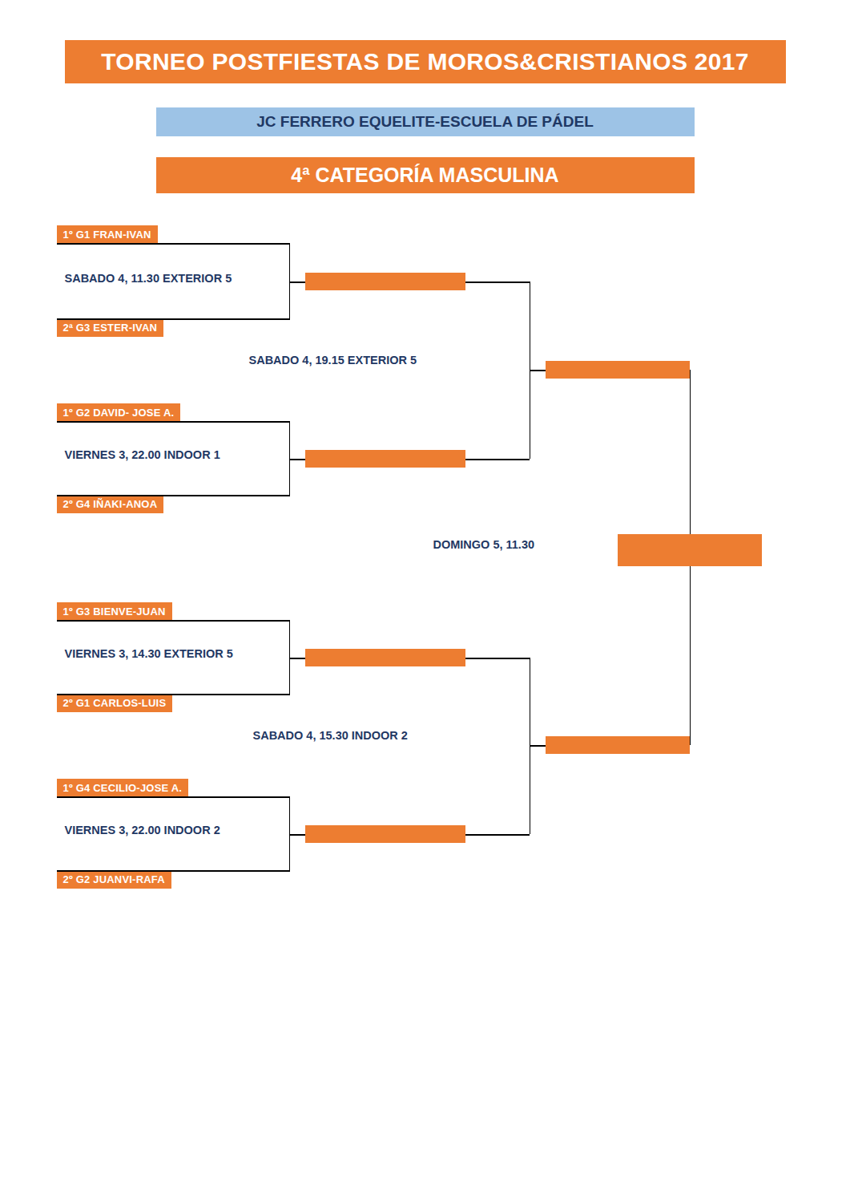TORNEO POSTFIESTAS DE MOROS&CRISTIANOS 2017
JC FERRERO EQUELITE-ESCUELA DE PÁDEL
4ª CATEGORÍA MASCULINA
1º G1 FRAN-IVAN
SABADO 4, 11.30 EXTERIOR 5
2ª G3 ESTER-IVAN
SABADO 4, 19.15 EXTERIOR 5
1º G2 DAVID- JOSE A.
VIERNES 3, 22.00 INDOOR 1
2º G4 IÑAKI-ANOA
1º G3 BIENVE-JUAN
VIERNES 3, 14.30 EXTERIOR 5
2º G1 CARLOS-LUIS
SABADO 4, 15.30 INDOOR 2
1º G4 CECILIO-JOSE A.
VIERNES 3, 22.00 INDOOR 2
2º G2 JUANVI-RAFA
DOMINGO 5, 11.30